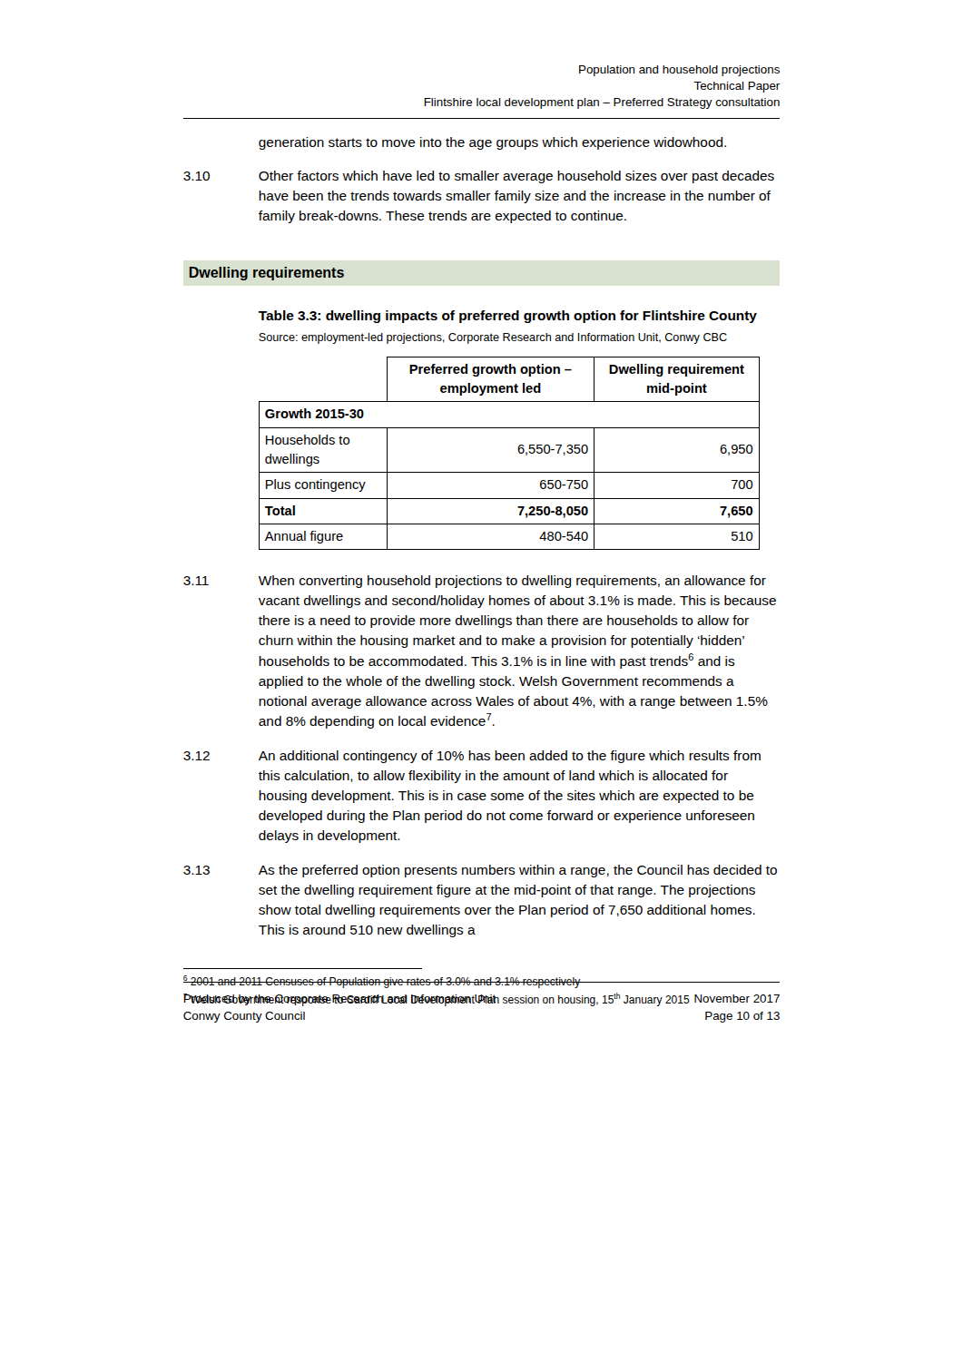Population and household projections
Technical Paper
Flintshire local development plan – Preferred Strategy consultation
generation starts to move into the age groups which experience widowhood.
3.10
Other factors which have led to smaller average household sizes over past decades have been the trends towards smaller family size and the increase in the number of family break-downs. These trends are expected to continue.
Dwelling requirements
Table 3.3: dwelling impacts of preferred growth option for Flintshire County
Source: employment-led projections, Corporate Research and Information Unit, Conwy CBC
| | Preferred growth option – employment led | Dwelling requirement mid-point |
| --- | --- | --- |
| Growth 2015-30 |
| Households to dwellings | 6,550-7,350 | 6,950 |
| Plus contingency | 650-750 | 700 |
| Total | 7,250-8,050 | 7,650 |
| Annual figure | 480-540 | 510 |
3.11
When converting household projections to dwelling requirements, an allowance for vacant dwellings and second/holiday homes of about 3.1% is made. This is because there is a need to provide more dwellings than there are households to allow for churn within the housing market and to make a provision for potentially ‘hidden’ households to be accommodated. This 3.1% is in line with past trends6 and is applied to the whole of the dwelling stock. Welsh Government recommends a notional average allowance across Wales of about 4%, with a range between 1.5% and 8% depending on local evidence7.
3.12
An additional contingency of 10% has been added to the figure which results from this calculation, to allow flexibility in the amount of land which is allocated for housing development. This is in case some of the sites which are expected to be developed during the Plan period do not come forward or experience unforeseen delays in development.
3.13
As the preferred option presents numbers within a range, the Council has decided to set the dwelling requirement figure at the mid-point of that range. The projections show total dwelling requirements over the Plan period of 7,650 additional homes. This is around 510 new dwellings a
6 2001 and 2011 Censuses of Population give rates of 3.0% and 3.1% respectively
7 Welsh Government response to Cardiff Local Development Plan session on housing, 15th January 2015
Produced by the Corporate Research and Information Unit
Conwy County Council
November 2017
Page 10 of 13